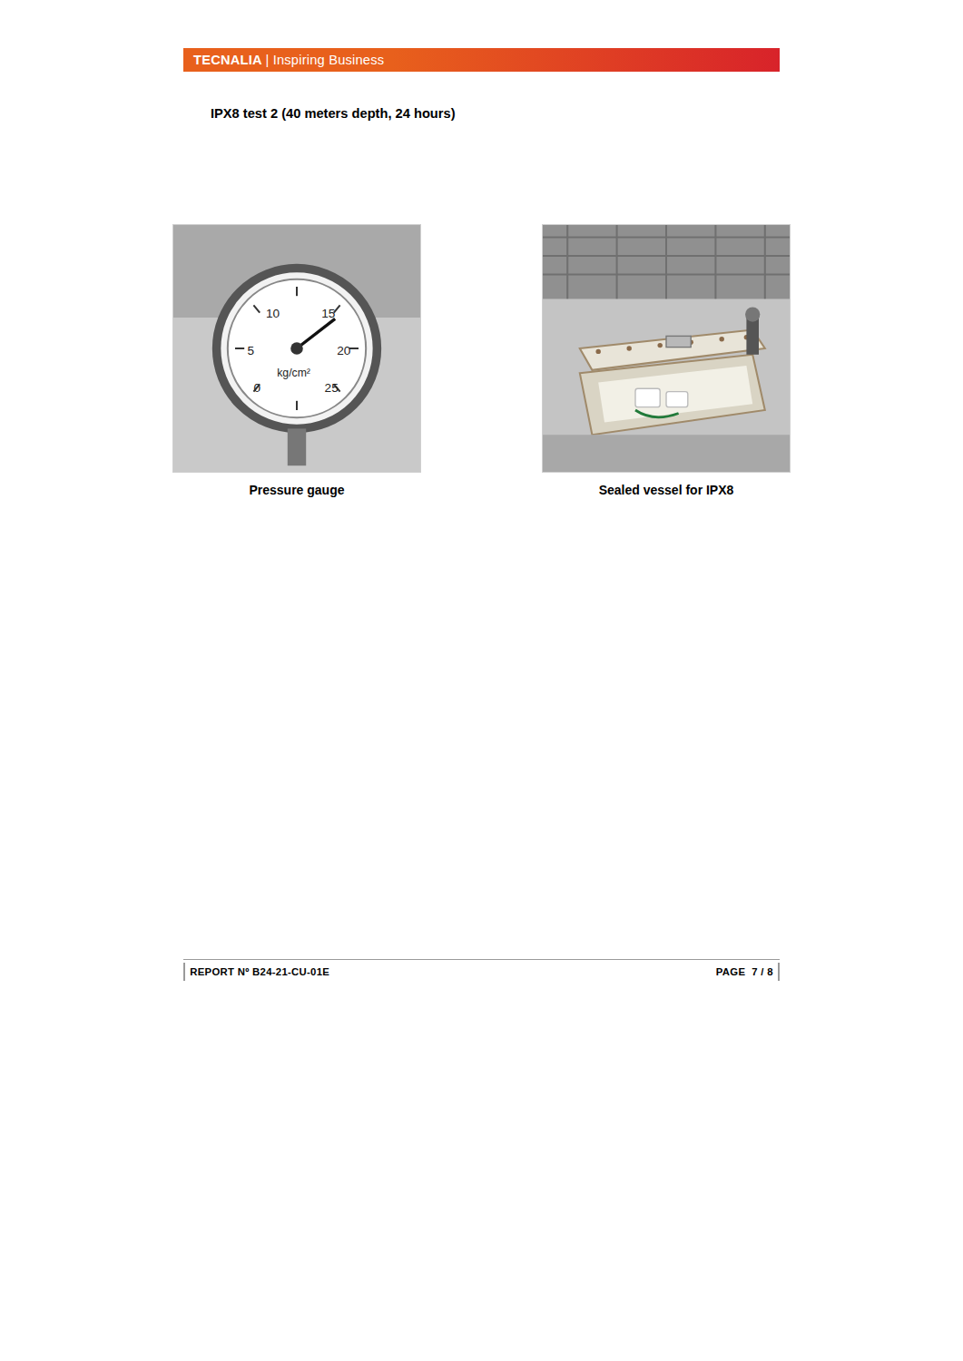TECNALIA | Inspiring Business
IPX8 test 2 (40 meters depth, 24 hours)
Pressure gauge
Sealed vessel for IPX8
REPORT Nº B24-21-CU-01E
PAGE 7 / 8